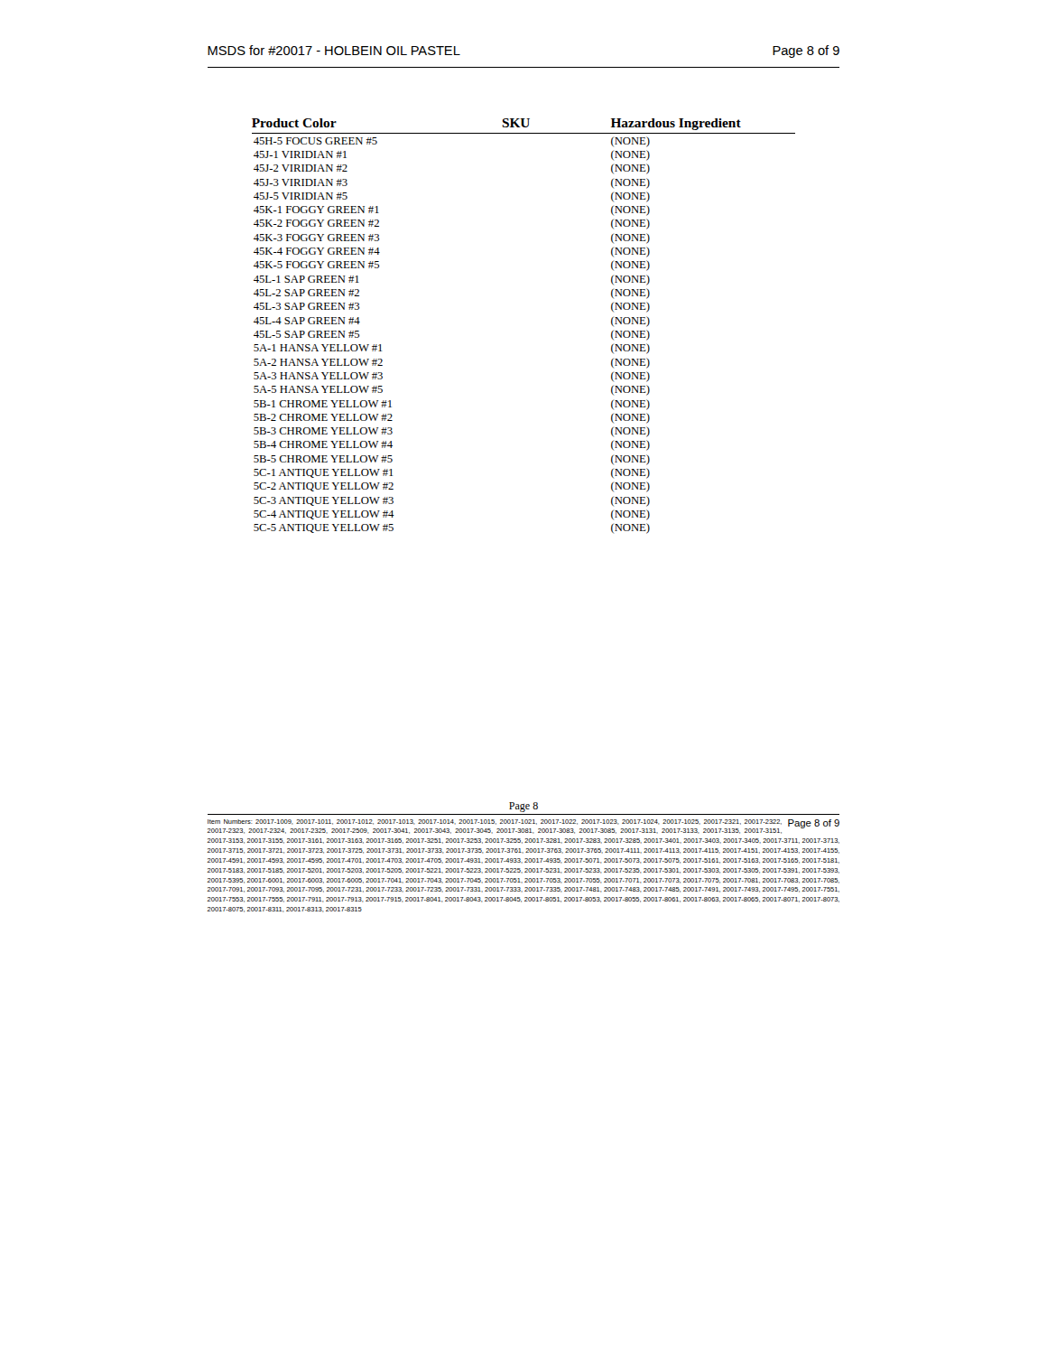MSDS for #20017 - HOLBEIN OIL PASTEL
Page 8 of 9
| Product Color | SKU | Hazardous Ingredient |
| --- | --- | --- |
| 45H-5 FOCUS GREEN #5 | | (NONE) |
| 45J-1 VIRIDIAN #1 | | (NONE) |
| 45J-2 VIRIDIAN #2 | | (NONE) |
| 45J-3 VIRIDIAN #3 | | (NONE) |
| 45J-5 VIRIDIAN #5 | | (NONE) |
| 45K-1 FOGGY GREEN #1 | | (NONE) |
| 45K-2 FOGGY GREEN #2 | | (NONE) |
| 45K-3 FOGGY GREEN #3 | | (NONE) |
| 45K-4 FOGGY GREEN #4 | | (NONE) |
| 45K-5 FOGGY GREEN #5 | | (NONE) |
| 45L-1 SAP GREEN #1 | | (NONE) |
| 45L-2 SAP GREEN #2 | | (NONE) |
| 45L-3 SAP GREEN #3 | | (NONE) |
| 45L-4 SAP GREEN #4 | | (NONE) |
| 45L-5 SAP GREEN #5 | | (NONE) |
| 5A-1 HANSA YELLOW #1 | | (NONE) |
| 5A-2 HANSA YELLOW #2 | | (NONE) |
| 5A-3 HANSA YELLOW #3 | | (NONE) |
| 5A-5 HANSA YELLOW #5 | | (NONE) |
| 5B-1 CHROME YELLOW #1 | | (NONE) |
| 5B-2 CHROME YELLOW #2 | | (NONE) |
| 5B-3 CHROME YELLOW #3 | | (NONE) |
| 5B-4 CHROME YELLOW #4 | | (NONE) |
| 5B-5 CHROME YELLOW #5 | | (NONE) |
| 5C-1 ANTIQUE YELLOW #1 | | (NONE) |
| 5C-2 ANTIQUE YELLOW #2 | | (NONE) |
| 5C-3 ANTIQUE YELLOW #3 | | (NONE) |
| 5C-4 ANTIQUE YELLOW #4 | | (NONE) |
| 5C-5 ANTIQUE YELLOW #5 | | (NONE) |
Page 8
Page 8 of 9 Item Numbers: 20017-1009, 20017-1011, 20017-1012, 20017-1013, 20017-1014, 20017-1015, 20017-1021, 20017-1022, 20017-1023, 20017-1024, 20017-1025, 20017-2321, 20017-2322, 20017-2323, 20017-2324, 20017-2325, 20017-2509, 20017-3041, 20017-3043, 20017-3045, 20017-3081, 20017-3083, 20017-3085, 20017-3131, 20017-3133, 20017-3135, 20017-3151, 20017-3153, 20017-3155, 20017-3161, 20017-3163, 20017-3165, 20017-3251, 20017-3253, 20017-3255, 20017-3281, 20017-3283, 20017-3285, 20017-3401, 20017-3403, 20017-3405, 20017-3711, 20017-3713, 20017-3715, 20017-3721, 20017-3723, 20017-3725, 20017-3731, 20017-3733, 20017-3735, 20017-3761, 20017-3763, 20017-3765, 20017-4111, 20017-4113, 20017-4115, 20017-4151, 20017-4153, 20017-4155, 20017-4591, 20017-4593, 20017-4595, 20017-4701, 20017-4703, 20017-4705, 20017-4931, 20017-4933, 20017-4935, 20017-5071, 20017-5073, 20017-5075, 20017-5161, 20017-5163, 20017-5165, 20017-5181, 20017-5183, 20017-5185, 20017-5201, 20017-5203, 20017-5205, 20017-5221, 20017-5223, 20017-5225, 20017-5231, 20017-5233, 20017-5235, 20017-5301, 20017-5303, 20017-5305, 20017-5391, 20017-5393, 20017-5395, 20017-6001, 20017-6003, 20017-6005, 20017-7041, 20017-7043, 20017-7045, 20017-7051, 20017-7053, 20017-7055, 20017-7071, 20017-7073, 20017-7075, 20017-7081, 20017-7083, 20017-7085, 20017-7091, 20017-7093, 20017-7095, 20017-7231, 20017-7233, 20017-7235, 20017-7331, 20017-7333, 20017-7335, 20017-7481, 20017-7483, 20017-7485, 20017-7491, 20017-7493, 20017-7495, 20017-7551, 20017-7553, 20017-7555, 20017-7911, 20017-7913, 20017-7915, 20017-8041, 20017-8043, 20017-8045, 20017-8051, 20017-8053, 20017-8055, 20017-8061, 20017-8063, 20017-8065, 20017-8071, 20017-8073, 20017-8075, 20017-8311, 20017-8313, 20017-8315